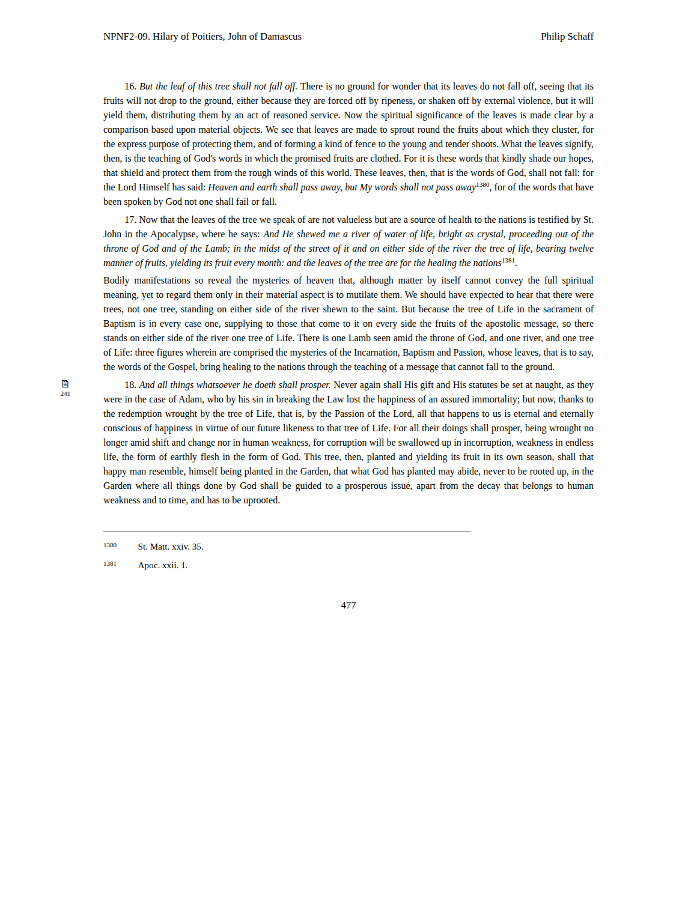NPNF2-09. Hilary of Poitiers, John of Damascus
Philip Schaff
16. But the leaf of this tree shall not fall off. There is no ground for wonder that its leaves do not fall off, seeing that its fruits will not drop to the ground, either because they are forced off by ripeness, or shaken off by external violence, but it will yield them, distributing them by an act of reasoned service. Now the spiritual significance of the leaves is made clear by a comparison based upon material objects. We see that leaves are made to sprout round the fruits about which they cluster, for the express purpose of protecting them, and of forming a kind of fence to the young and tender shoots. What the leaves signify, then, is the teaching of God's words in which the promised fruits are clothed. For it is these words that kindly shade our hopes, that shield and protect them from the rough winds of this world. These leaves, then, that is the words of God, shall not fall: for the Lord Himself has said: Heaven and earth shall pass away, but My words shall not pass away1380, for of the words that have been spoken by God not one shall fail or fall.
17. Now that the leaves of the tree we speak of are not valueless but are a source of health to the nations is testified by St. John in the Apocalypse, where he says: And He shewed me a river of water of life, bright as crystal, proceeding out of the throne of God and of the Lamb; in the midst of the street of it and on either side of the river the tree of life, bearing twelve manner of fruits, yielding its fruit every month: and the leaves of the tree are for the healing the nations1381.
Bodily manifestations so reveal the mysteries of heaven that, although matter by itself cannot convey the full spiritual meaning, yet to regard them only in their material aspect is to mutilate them. We should have expected to hear that there were trees, not one tree, standing on either side of the river shewn to the saint. But because the tree of Life in the sacrament of Baptism is in every case one, supplying to those that come to it on every side the fruits of the apostolic message, so there stands on either side of the river one tree of Life. There is one Lamb seen amid the throne of God, and one river, and one tree of Life: three figures wherein are comprised the mysteries of the Incarnation, Baptism and Passion, whose leaves, that is to say, the words of the Gospel, bring healing to the nations through the teaching of a message that cannot fall to the ground.
🗎 241
18. And all things whatsoever he doeth shall prosper. Never again shall His gift and His statutes be set at naught, as they were in the case of Adam, who by his sin in breaking the Law lost the happiness of an assured immortality; but now, thanks to the redemption wrought by the tree of Life, that is, by the Passion of the Lord, all that happens to us is eternal and eternally conscious of happiness in virtue of our future likeness to that tree of Life. For all their doings shall prosper, being wrought no longer amid shift and change nor in human weakness, for corruption will be swallowed up in incorruption, weakness in endless life, the form of earthly flesh in the form of God. This tree, then, planted and yielding its fruit in its own season, shall that happy man resemble, himself being planted in the Garden, that what God has planted may abide, never to be rooted up, in the Garden where all things done by God shall be guided to a prosperous issue, apart from the decay that belongs to human weakness and to time, and has to be uprooted.
1380 St. Matt. xxiv. 35.
1381 Apoc. xxii. 1.
477